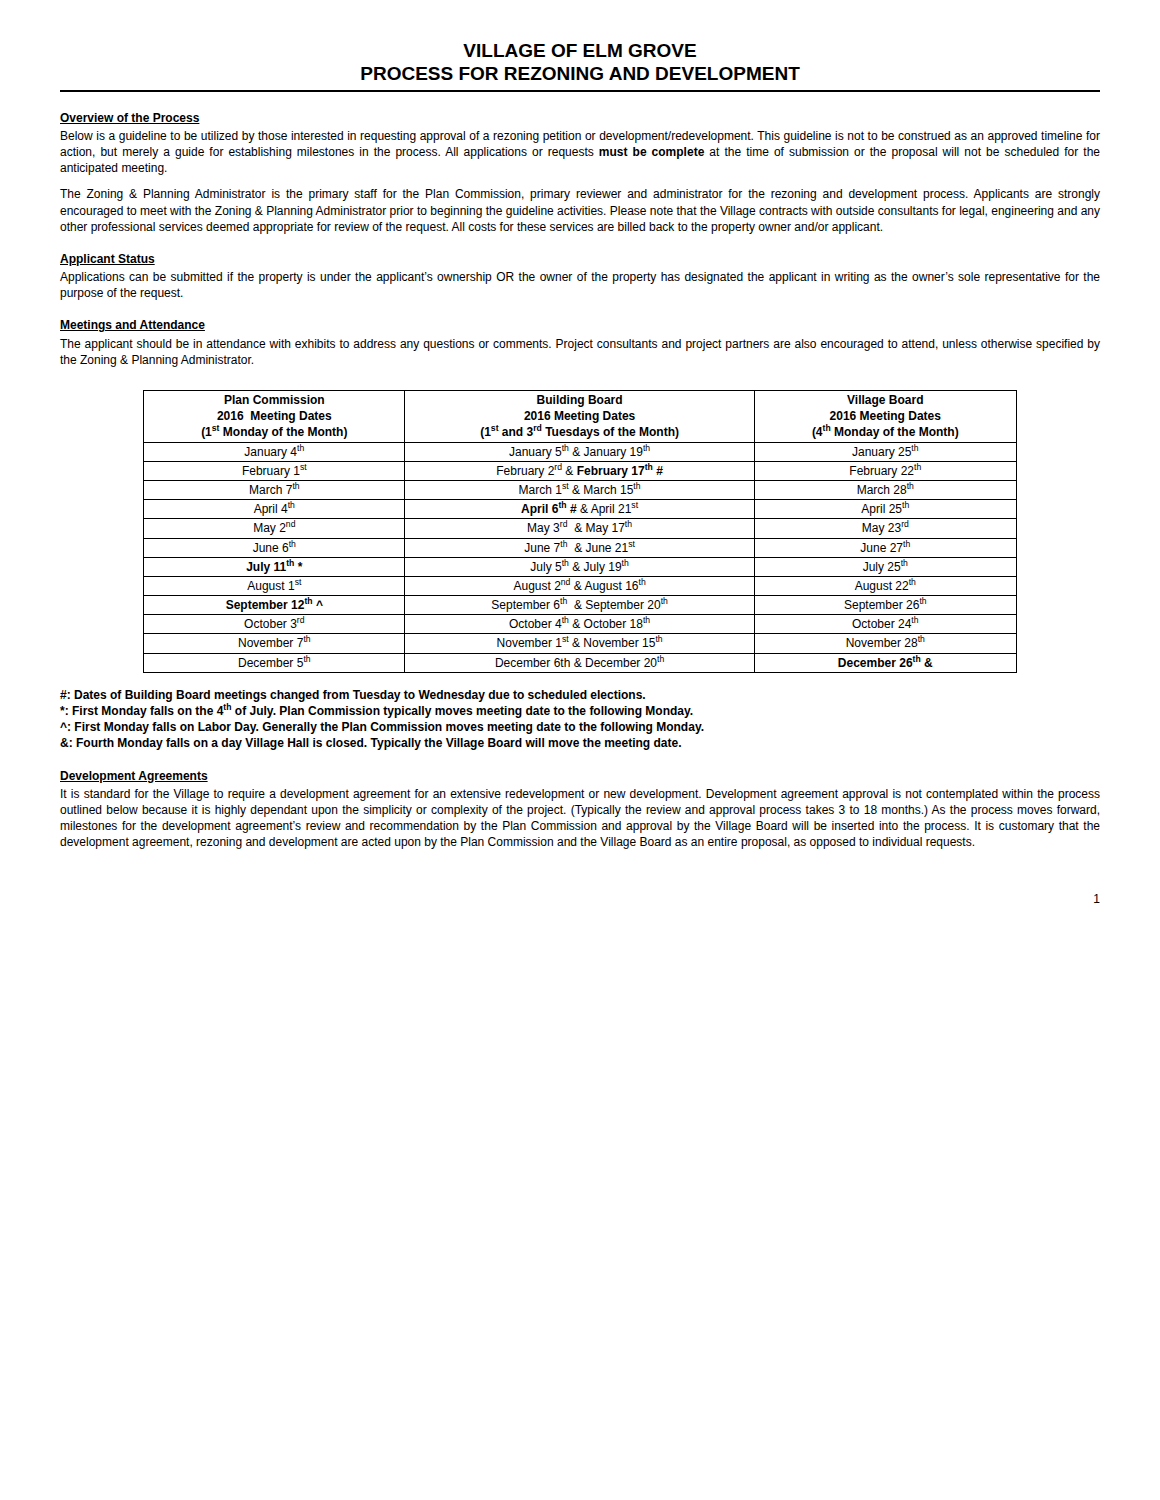VILLAGE OF ELM GROVE
PROCESS FOR REZONING AND DEVELOPMENT
Overview of the Process
Below is a guideline to be utilized by those interested in requesting approval of a rezoning petition or development/redevelopment. This guideline is not to be construed as an approved timeline for action, but merely a guide for establishing milestones in the process. All applications or requests must be complete at the time of submission or the proposal will not be scheduled for the anticipated meeting.
The Zoning & Planning Administrator is the primary staff for the Plan Commission, primary reviewer and administrator for the rezoning and development process. Applicants are strongly encouraged to meet with the Zoning & Planning Administrator prior to beginning the guideline activities. Please note that the Village contracts with outside consultants for legal, engineering and any other professional services deemed appropriate for review of the request. All costs for these services are billed back to the property owner and/or applicant.
Applicant Status
Applications can be submitted if the property is under the applicant’s ownership OR the owner of the property has designated the applicant in writing as the owner’s sole representative for the purpose of the request.
Meetings and Attendance
The applicant should be in attendance with exhibits to address any questions or comments. Project consultants and project partners are also encouraged to attend, unless otherwise specified by the Zoning & Planning Administrator.
| Plan Commission 2016 Meeting Dates (1 st Monday of the Month) | Building Board 2016 Meeting Dates (1 st and 3 rd Tuesdays of the Month) | Village Board 2016 Meeting Dates (4 th Monday of the Month) |
| --- | --- | --- |
| January 4 th | January 5 th & January 19 th | January 25 th |
| February 1 st | February 2 rd & February 17 th # | February 22 th |
| March 7 th | March 1 st & March 15 th | March 28 th |
| April 4 th | April 6 th # & April 21 st | April 25 th |
| May 2 nd | May 3 rd & May 17 th | May 23 rd |
| June 6 th | June 7 th & June 21 st | June 27 th |
| July 11 th * | July 5 th & July 19 th | July 25 th |
| August 1 st | August 2 nd & August 16 th | August 22 th |
| September 12 th ^ | September 6 th & September 20 th | September 26 th |
| October 3 rd | October 4 th & October 18 th | October 24 th |
| November 7 th | November 1 st & November 15 th | November 28 th |
| December 5 th | December 6th & December 20 th | December 26 th & |
#: Dates of Building Board meetings changed from Tuesday to Wednesday due to scheduled elections.
*: First Monday falls on the 4th of July. Plan Commission typically moves meeting date to the following Monday.
^: First Monday falls on Labor Day. Generally the Plan Commission moves meeting date to the following Monday.
&: Fourth Monday falls on a day Village Hall is closed. Typically the Village Board will move the meeting date.
Development Agreements
It is standard for the Village to require a development agreement for an extensive redevelopment or new development. Development agreement approval is not contemplated within the process outlined below because it is highly dependant upon the simplicity or complexity of the project. (Typically the review and approval process takes 3 to 18 months.) As the process moves forward, milestones for the development agreement’s review and recommendation by the Plan Commission and approval by the Village Board will be inserted into the process. It is customary that the development agreement, rezoning and development are acted upon by the Plan Commission and the Village Board as an entire proposal, as opposed to individual requests.
1